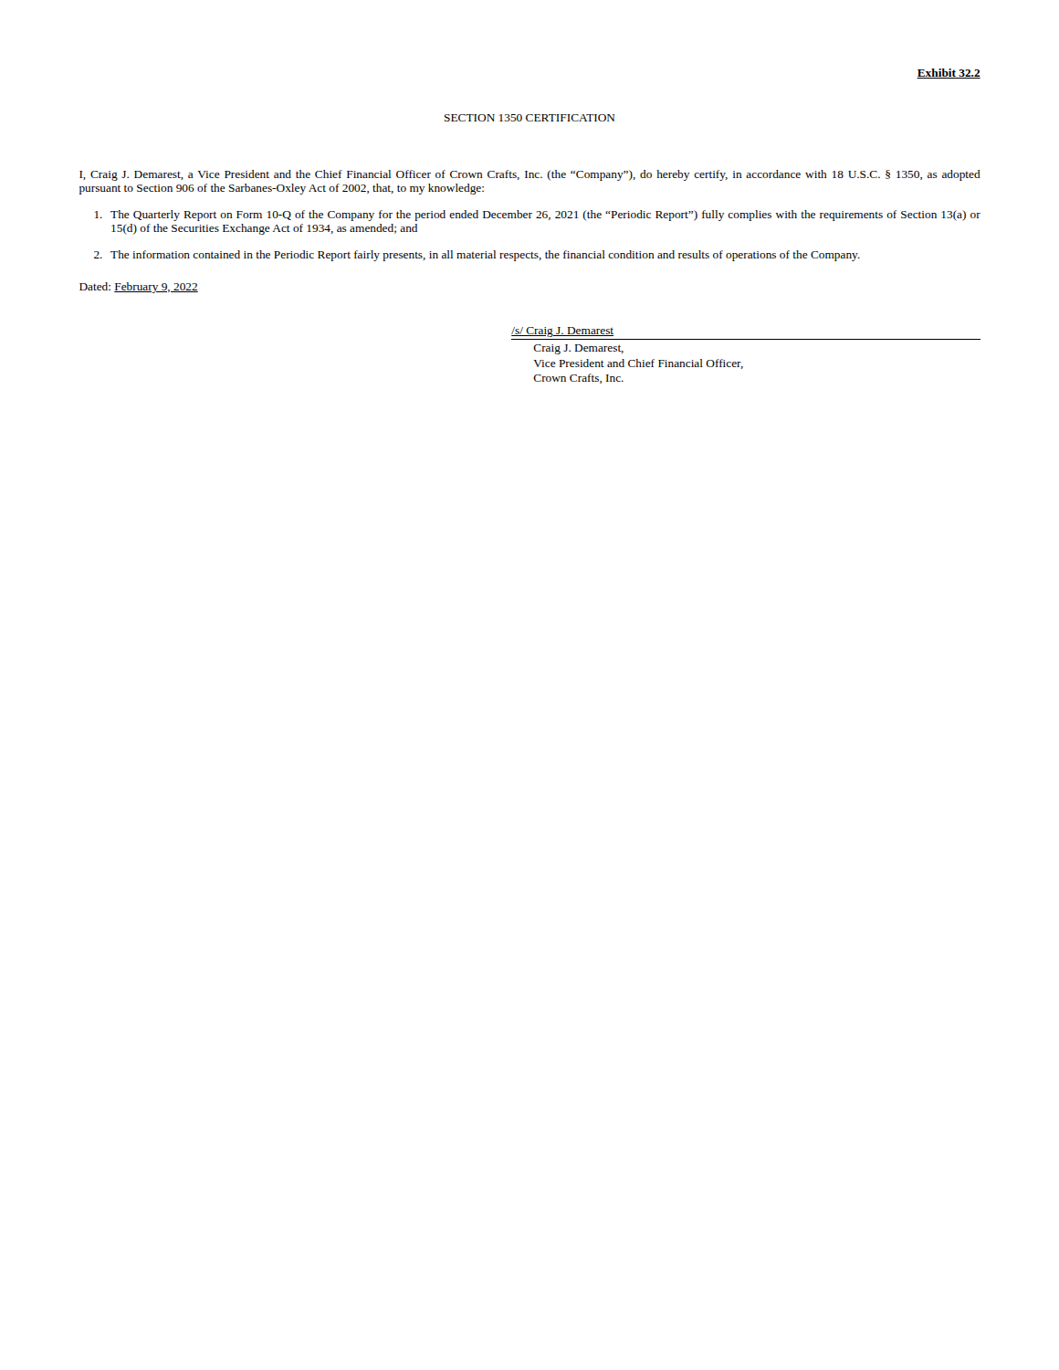Exhibit 32.2
SECTION 1350 CERTIFICATION
I, Craig J. Demarest, a Vice President and the Chief Financial Officer of Crown Crafts, Inc. (the “Company”), do hereby certify, in accordance with 18 U.S.C. § 1350, as adopted pursuant to Section 906 of the Sarbanes-Oxley Act of 2002, that, to my knowledge:
The Quarterly Report on Form 10-Q of the Company for the period ended December 26, 2021 (the “Periodic Report”) fully complies with the requirements of Section 13(a) or 15(d) of the Securities Exchange Act of 1934, as amended; and
The information contained in the Periodic Report fairly presents, in all material respects, the financial condition and results of operations of the Company.
Dated: February 9, 2022
/s/ Craig J. Demarest
Craig J. Demarest,
Vice President and Chief Financial Officer,
Crown Crafts, Inc.